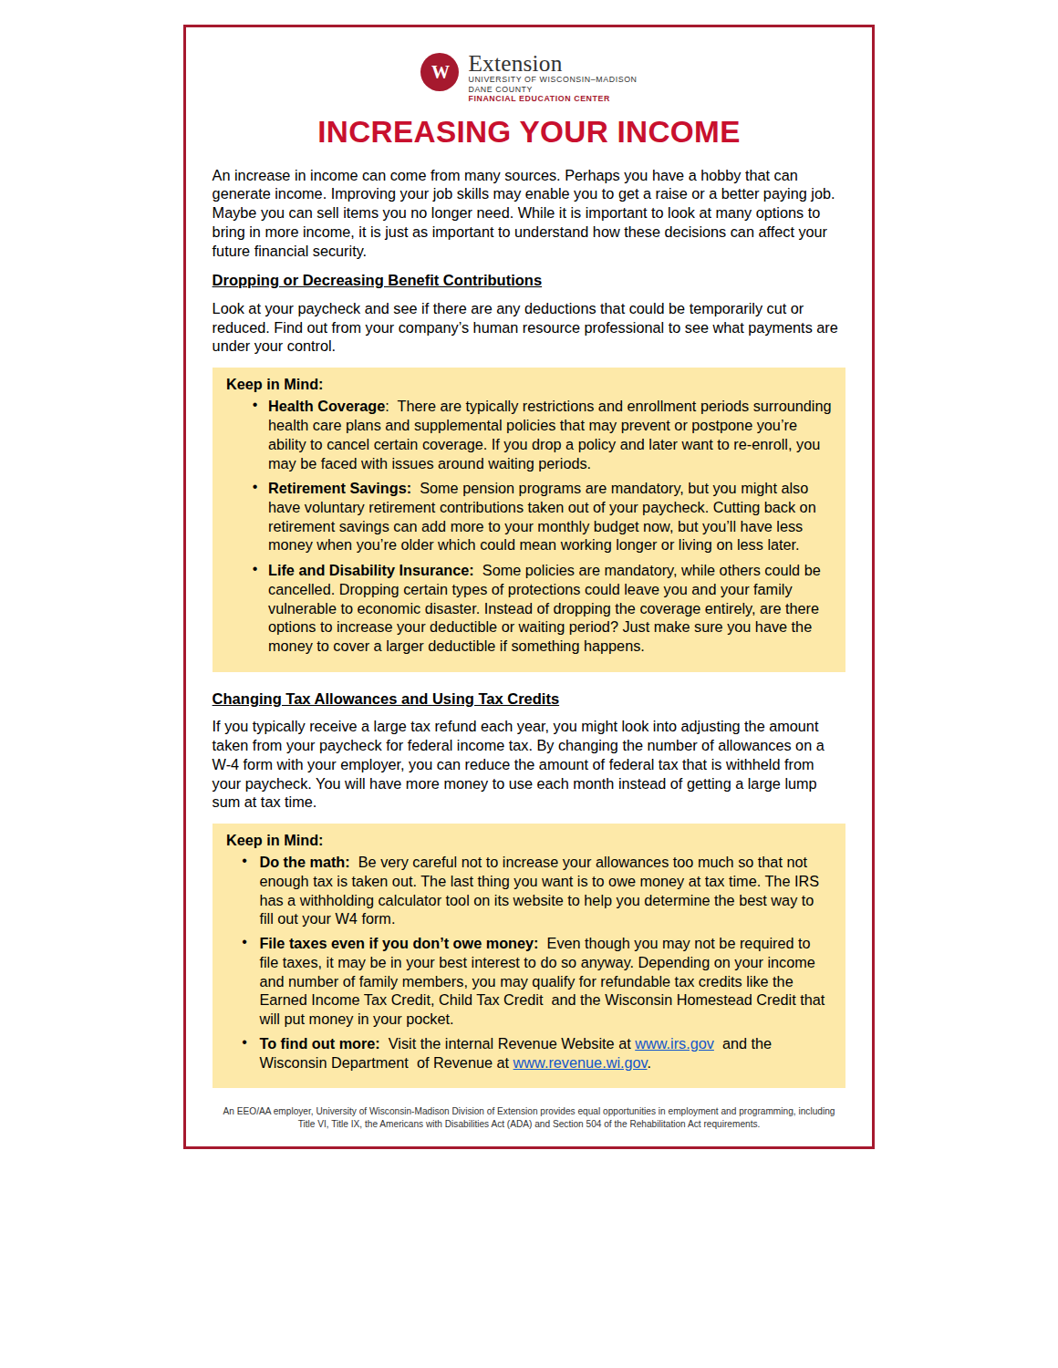W
Extension
University of Wisconsin–Madison
Dane County
Financial Education Center
INCREASING YOUR INCOME
An increase in income can come from many sources. Perhaps you have a hobby that can generate income. Improving your job skills may enable you to get a raise or a better paying job. Maybe you can sell items you no longer need. While it is important to look at many options to bring in more income, it is just as important to understand how these decisions can affect your future financial security.
Dropping or Decreasing Benefit Contributions
Look at your paycheck and see if there are any deductions that could be temporarily cut or reduced. Find out from your company’s human resource professional to see what payments are under your control.
Keep in Mind:
Health Coverage: There are typically restrictions and enrollment periods surrounding health care plans and supplemental policies that may prevent or postpone you’re ability to cancel certain coverage. If you drop a policy and later want to re-enroll, you may be faced with issues around waiting periods.
Retirement Savings: Some pension programs are mandatory, but you might also have voluntary retirement contributions taken out of your paycheck. Cutting back on retirement savings can add more to your monthly budget now, but you’ll have less money when you’re older which could mean working longer or living on less later.
Life and Disability Insurance: Some policies are mandatory, while others could be cancelled. Dropping certain types of protections could leave you and your family vulnerable to economic disaster. Instead of dropping the coverage entirely, are there options to increase your deductible or waiting period? Just make sure you have the money to cover a larger deductible if something happens.
Changing Tax Allowances and Using Tax Credits
If you typically receive a large tax refund each year, you might look into adjusting the amount taken from your paycheck for federal income tax. By changing the number of allowances on a W-4 form with your employer, you can reduce the amount of federal tax that is withheld from your paycheck. You will have more money to use each month instead of getting a large lump sum at tax time.
Keep in Mind:
Do the math: Be very careful not to increase your allowances too much so that not enough tax is taken out. The last thing you want is to owe money at tax time. The IRS has a withholding calculator tool on its website to help you determine the best way to fill out your W4 form.
File taxes even if you don’t owe money: Even though you may not be required to file taxes, it may be in your best interest to do so anyway. Depending on your income and number of family members, you may qualify for refundable tax credits like the Earned Income Tax Credit, Child Tax Credit and the Wisconsin Homestead Credit that will put money in your pocket.
To find out more: Visit the internal Revenue Website at www.irs.gov and the Wisconsin Department of Revenue at www.revenue.wi.gov.
An EEO/AA employer, University of Wisconsin-Madison Division of Extension provides equal opportunities in employment and programming, including
Title VI, Title IX, the Americans with Disabilities Act (ADA) and Section 504 of the Rehabilitation Act requirements.